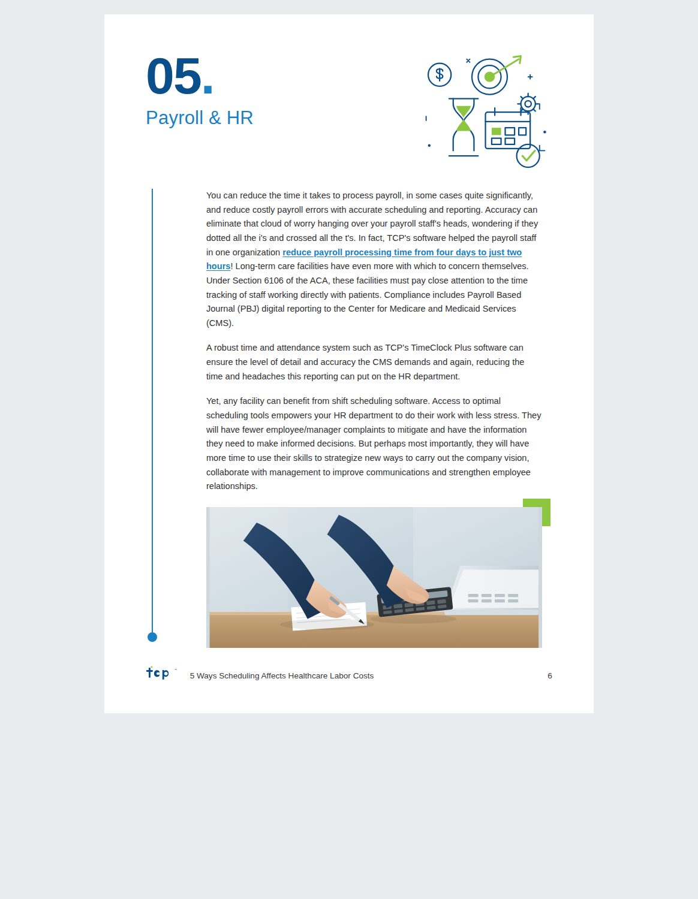05.
Payroll & HR
You can reduce the time it takes to process payroll, in some cases quite significantly, and reduce costly payroll errors with accurate scheduling and reporting. Accuracy can eliminate that cloud of worry hanging over your payroll staff's heads, wondering if they dotted all the i's and crossed all the t's. In fact, TCP's software helped the payroll staff in one organization reduce payroll processing time from four days to just two hours! Long-term care facilities have even more with which to concern themselves. Under Section 6106 of the ACA, these facilities must pay close attention to the time tracking of staff working directly with patients. Compliance includes Payroll Based Journal (PBJ) digital reporting to the Center for Medicare and Medicaid Services (CMS).
A robust time and attendance system such as TCP's TimeClock Plus software can ensure the level of detail and accuracy the CMS demands and again, reducing the time and headaches this reporting can put on the HR department.
Yet, any facility can benefit from shift scheduling software. Access to optimal scheduling tools empowers your HR department to do their work with less stress. They will have fewer employee/manager complaints to mitigate and have the information they need to make informed decisions. But perhaps most importantly, they will have more time to use their skills to strategize new ways to carry out the company vision, collaborate with management to improve communications and strengthen employee relationships.
™
5 Ways Scheduling Affects Healthcare Labor Costs
6